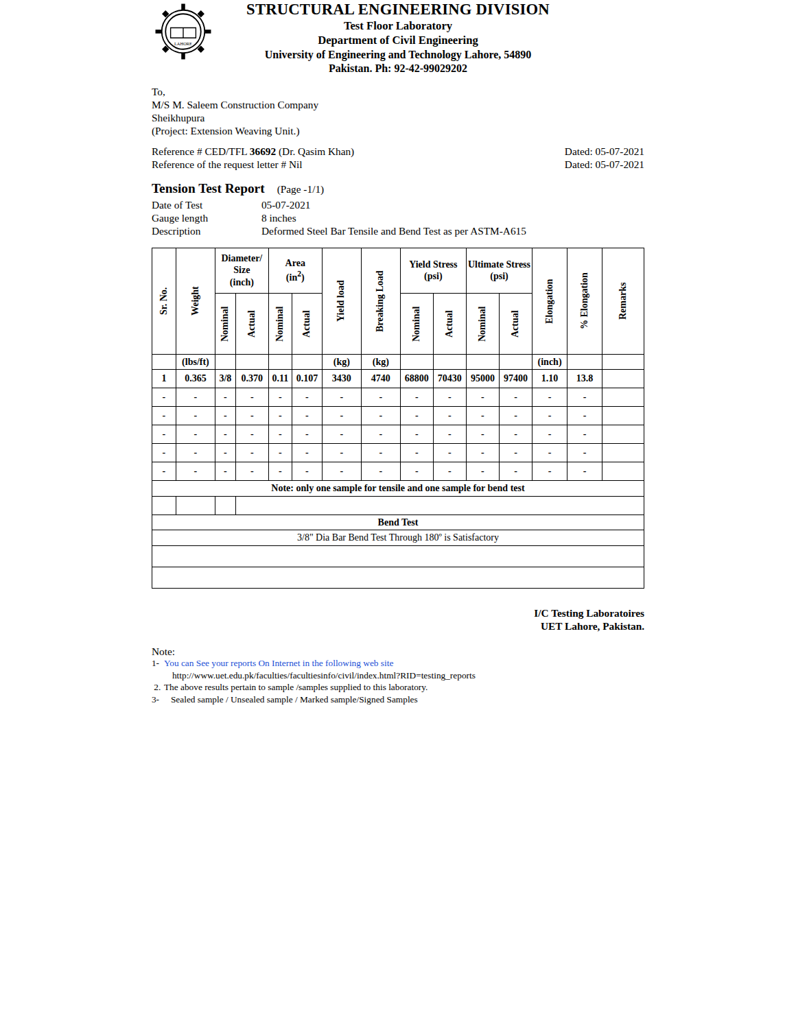STRUCTURAL ENGINEERING DIVISION
Test Floor Laboratory
Department of Civil Engineering
University of Engineering and Technology Lahore, 54890
Pakistan. Ph: 92-42-99029202
To,
M/S M. Saleem Construction Company
Sheikhupura
(Project: Extension Weaving Unit.)
Reference # CED/TFL 36692 (Dr. Qasim Khan)
Dated: 05-07-2021
Reference of the request letter # Nil
Dated: 05-07-2021
Tension Test Report(Page -1/1)
| Date of Test | 05-07-2021 |
| Gauge length | 8 inches |
| Description | Deformed Steel Bar Tensile and Bend Test as per ASTM-A615 |
| Sr. No. | Weight | Diameter/ Size (inch) | Area (in 2 ) | Yield load | Breaking Load | Yield Stress (psi) | Ultimate Stress (psi) | Elongation | % Elongation | Remarks |
| --- | --- | --- | --- | --- | --- | --- | --- | --- | --- | --- |
| Nominal | Actual | Nominal | Actual | Nominal | Actual | Nominal | Actual |
| | (lbs/ft) | | | | | (kg) | (kg) | | | | | (inch) | | |
| 1 | 0.365 | 3/8 | 0.370 | 0.11 | 0.107 | 3430 | 4740 | 68800 | 70430 | 95000 | 97400 | 1.10 | 13.8 | |
| - | - | - | - | - | - | - | - | - | - | - | - | - | - | |
| - | - | - | - | - | - | - | - | - | - | - | - | - | - | |
| - | - | - | - | - | - | - | - | - | - | - | - | - | - | |
| - | - | - | - | - | - | - | - | - | - | - | - | - | - | |
| - | - | - | - | - | - | - | - | - | - | - | - | - | - | |
| Note: only one sample for tensile and one sample for bend test |
| Bend Test |
| 3/8" Dia Bar Bend Test Through 180º is Satisfactory |
I/C Testing Laboratoires
UET Lahore, Pakistan.
Note:
1-You can See your reports On Internet in the following web site
http://www.uet.edu.pk/faculties/facultiesinfo/civil/index.html?RID=testing_reports
2. The above results pertain to sample /samples supplied to this laboratory.
3- Sealed sample / Unsealed sample / Marked sample/Signed Samples